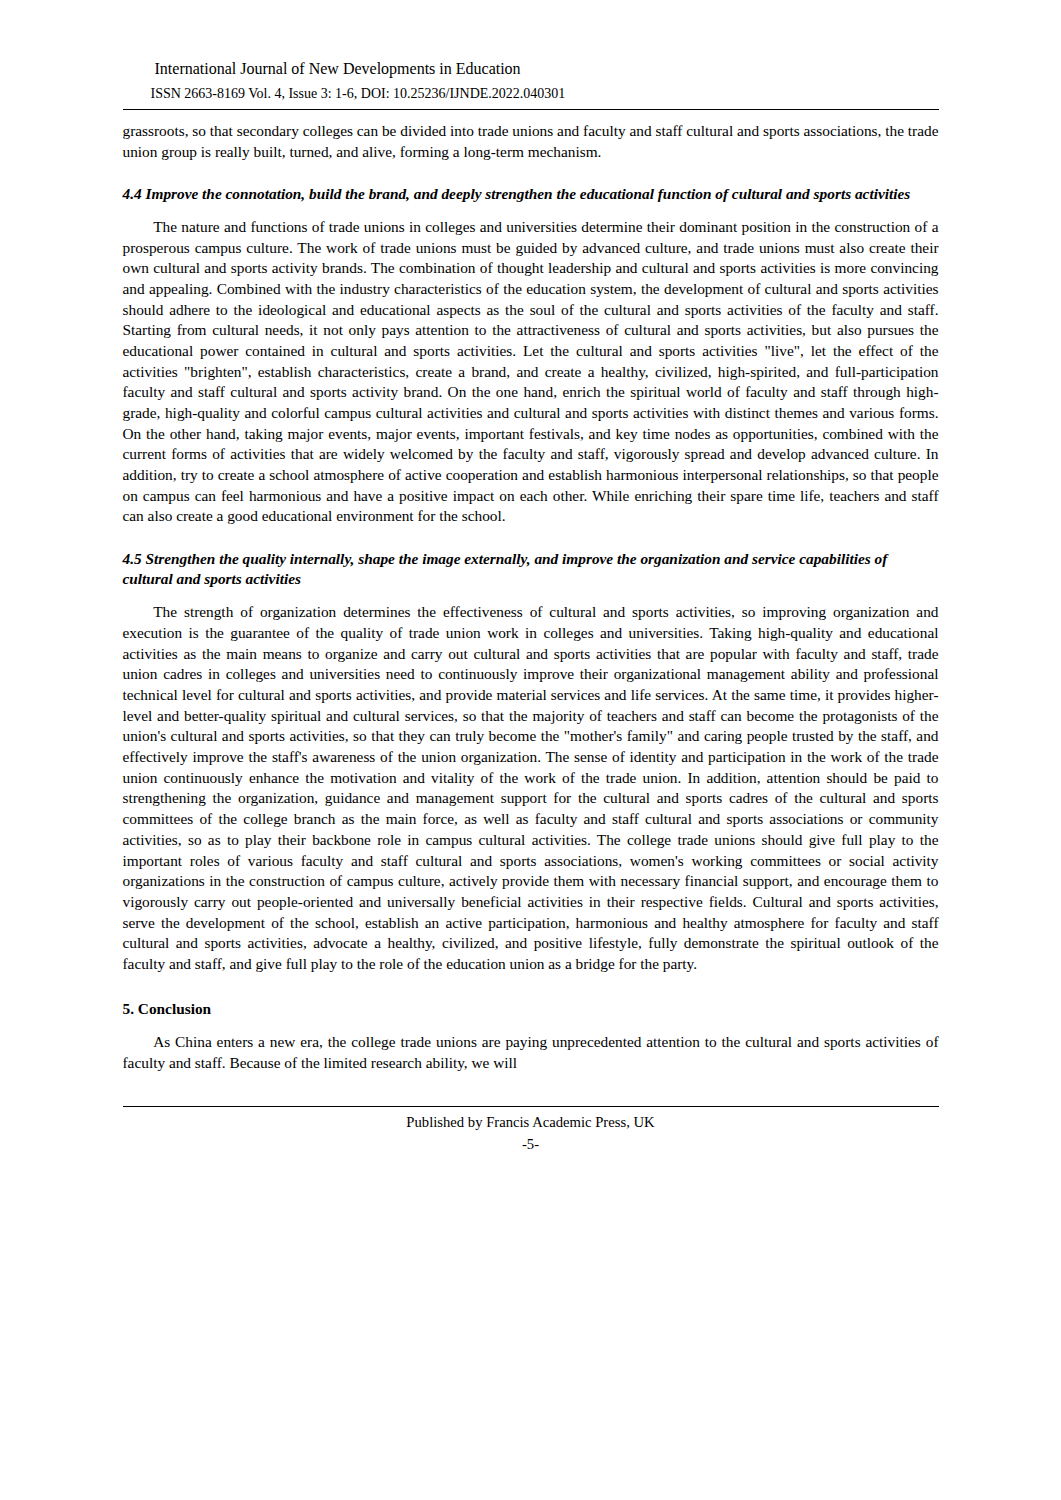International Journal of New Developments in Education
ISSN 2663-8169 Vol. 4, Issue 3: 1-6, DOI: 10.25236/IJNDE.2022.040301
grassroots, so that secondary colleges can be divided into trade unions and faculty and staff cultural and sports associations, the trade union group is really built, turned, and alive, forming a long-term mechanism.
4.4 Improve the connotation, build the brand, and deeply strengthen the educational function of cultural and sports activities
The nature and functions of trade unions in colleges and universities determine their dominant position in the construction of a prosperous campus culture. The work of trade unions must be guided by advanced culture, and trade unions must also create their own cultural and sports activity brands. The combination of thought leadership and cultural and sports activities is more convincing and appealing. Combined with the industry characteristics of the education system, the development of cultural and sports activities should adhere to the ideological and educational aspects as the soul of the cultural and sports activities of the faculty and staff. Starting from cultural needs, it not only pays attention to the attractiveness of cultural and sports activities, but also pursues the educational power contained in cultural and sports activities. Let the cultural and sports activities "live", let the effect of the activities "brighten", establish characteristics, create a brand, and create a healthy, civilized, high-spirited, and full-participation faculty and staff cultural and sports activity brand. On the one hand, enrich the spiritual world of faculty and staff through high-grade, high-quality and colorful campus cultural activities and cultural and sports activities with distinct themes and various forms. On the other hand, taking major events, major events, important festivals, and key time nodes as opportunities, combined with the current forms of activities that are widely welcomed by the faculty and staff, vigorously spread and develop advanced culture. In addition, try to create a school atmosphere of active cooperation and establish harmonious interpersonal relationships, so that people on campus can feel harmonious and have a positive impact on each other. While enriching their spare time life, teachers and staff can also create a good educational environment for the school.
4.5 Strengthen the quality internally, shape the image externally, and improve the organization and service capabilities of cultural and sports activities
The strength of organization determines the effectiveness of cultural and sports activities, so improving organization and execution is the guarantee of the quality of trade union work in colleges and universities. Taking high-quality and educational activities as the main means to organize and carry out cultural and sports activities that are popular with faculty and staff, trade union cadres in colleges and universities need to continuously improve their organizational management ability and professional technical level for cultural and sports activities, and provide material services and life services. At the same time, it provides higher-level and better-quality spiritual and cultural services, so that the majority of teachers and staff can become the protagonists of the union's cultural and sports activities, so that they can truly become the "mother's family" and caring people trusted by the staff, and effectively improve the staff's awareness of the union organization. The sense of identity and participation in the work of the trade union continuously enhance the motivation and vitality of the work of the trade union. In addition, attention should be paid to strengthening the organization, guidance and management support for the cultural and sports cadres of the cultural and sports committees of the college branch as the main force, as well as faculty and staff cultural and sports associations or community activities, so as to play their backbone role in campus cultural activities. The college trade unions should give full play to the important roles of various faculty and staff cultural and sports associations, women's working committees or social activity organizations in the construction of campus culture, actively provide them with necessary financial support, and encourage them to vigorously carry out people-oriented and universally beneficial activities in their respective fields. Cultural and sports activities, serve the development of the school, establish an active participation, harmonious and healthy atmosphere for faculty and staff cultural and sports activities, advocate a healthy, civilized, and positive lifestyle, fully demonstrate the spiritual outlook of the faculty and staff, and give full play to the role of the education union as a bridge for the party.
5. Conclusion
As China enters a new era, the college trade unions are paying unprecedented attention to the cultural and sports activities of faculty and staff. Because of the limited research ability, we will
Published by Francis Academic Press, UK
-5-